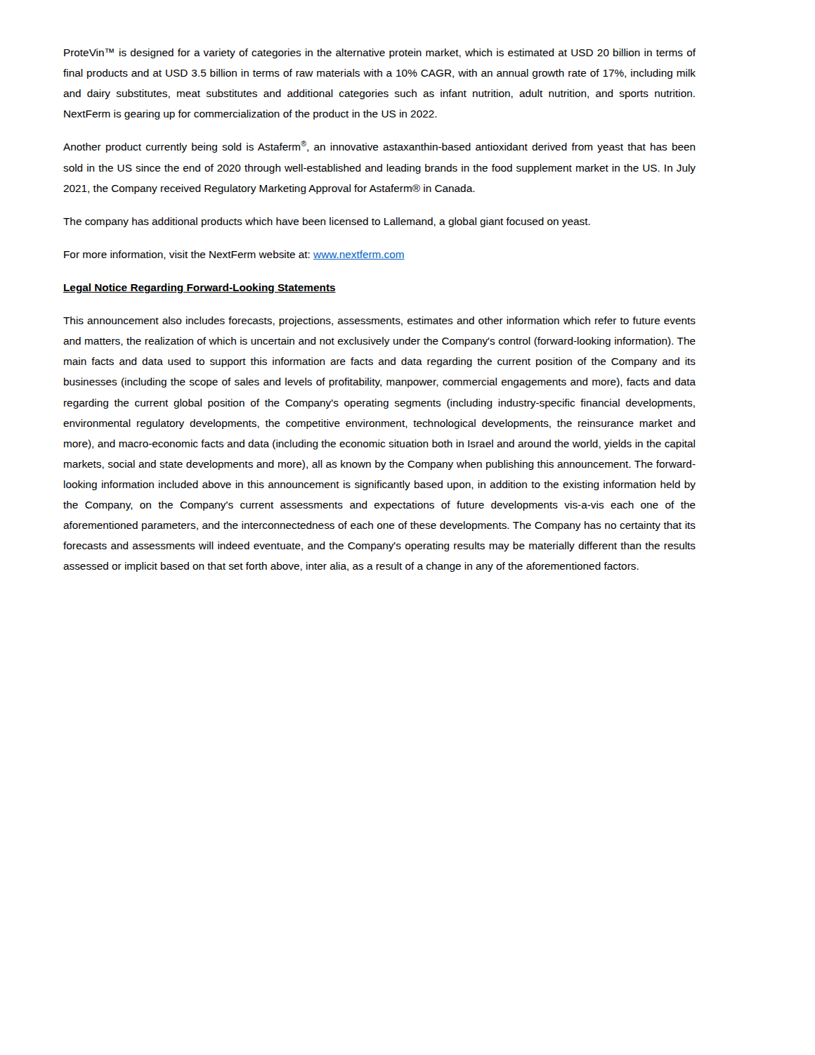ProteVin™ is designed for a variety of categories in the alternative protein market, which is estimated at USD 20 billion in terms of final products and at USD 3.5 billion in terms of raw materials with a 10% CAGR, with an annual growth rate of 17%, including milk and dairy substitutes, meat substitutes and additional categories such as infant nutrition, adult nutrition, and sports nutrition. NextFerm is gearing up for commercialization of the product in the US in 2022.
Another product currently being sold is Astaferm®, an innovative astaxanthin-based antioxidant derived from yeast that has been sold in the US since the end of 2020 through well-established and leading brands in the food supplement market in the US. In July 2021, the Company received Regulatory Marketing Approval for Astaferm® in Canada.
The company has additional products which have been licensed to Lallemand, a global giant focused on yeast.
For more information, visit the NextFerm website at: www.nextferm.com
Legal Notice Regarding Forward-Looking Statements
This announcement also includes forecasts, projections, assessments, estimates and other information which refer to future events and matters, the realization of which is uncertain and not exclusively under the Company's control (forward-looking information). The main facts and data used to support this information are facts and data regarding the current position of the Company and its businesses (including the scope of sales and levels of profitability, manpower, commercial engagements and more), facts and data regarding the current global position of the Company's operating segments (including industry-specific financial developments, environmental regulatory developments, the competitive environment, technological developments, the reinsurance market and more), and macro-economic facts and data (including the economic situation both in Israel and around the world, yields in the capital markets, social and state developments and more), all as known by the Company when publishing this announcement. The forward-looking information included above in this announcement is significantly based upon, in addition to the existing information held by the Company, on the Company's current assessments and expectations of future developments vis-a-vis each one of the aforementioned parameters, and the interconnectedness of each one of these developments. The Company has no certainty that its forecasts and assessments will indeed eventuate, and the Company's operating results may be materially different than the results assessed or implicit based on that set forth above, inter alia, as a result of a change in any of the aforementioned factors.